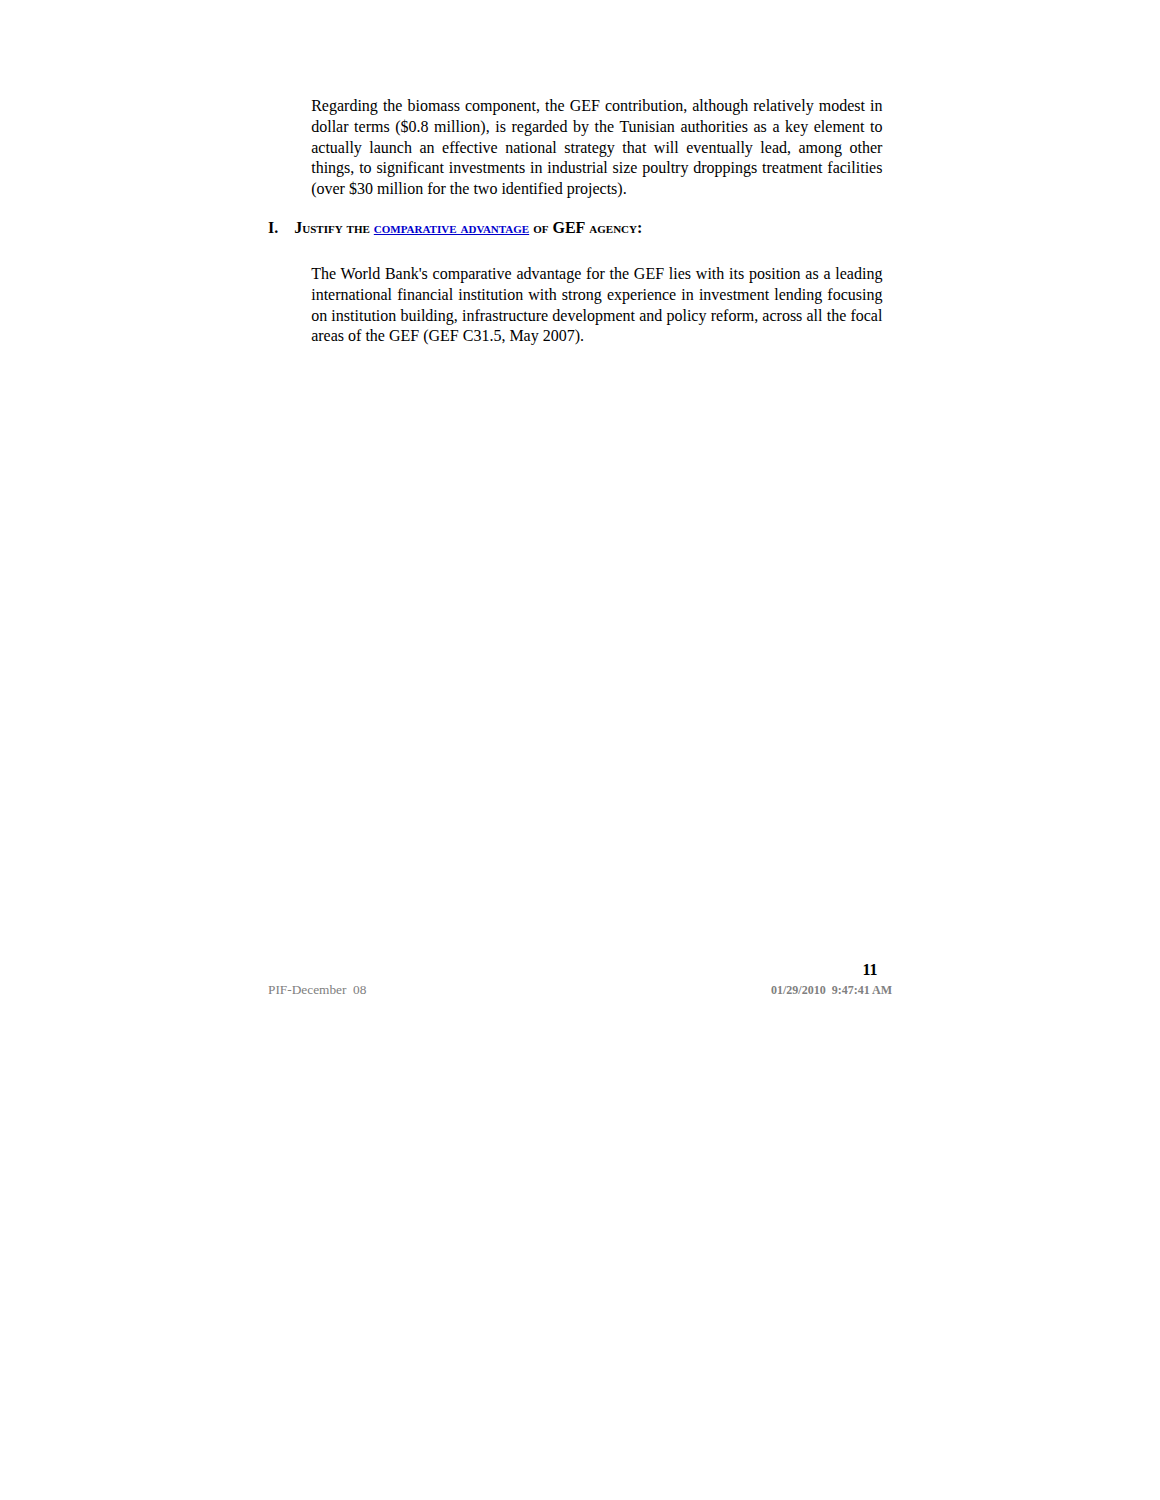Regarding the biomass component, the GEF contribution, although relatively modest in dollar terms ($0.8 million), is regarded by the Tunisian authorities as a key element to actually launch an effective national strategy that will eventually lead, among other things, to significant investments in industrial size poultry droppings treatment facilities (over $30 million for the two identified projects).
I. Justify the comparative advantage of GEF agency:
The World Bank's comparative advantage for the GEF lies with its position as a leading international financial institution with strong experience in investment lending focusing on institution building, infrastructure development and policy reform, across all the focal areas of the GEF (GEF C31.5, May 2007).
11
PIF-December 08 01/29/2010 9:47:41 AM